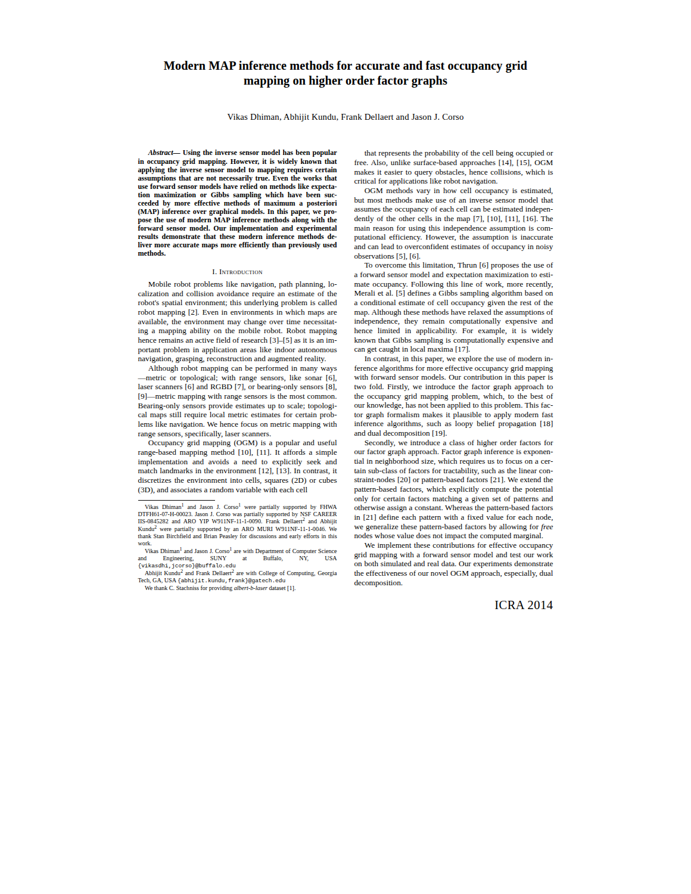Modern MAP inference methods for accurate and fast occupancy grid mapping on higher order factor graphs
Vikas Dhiman, Abhijit Kundu, Frank Dellaert and Jason J. Corso
Abstract— Using the inverse sensor model has been popular in occupancy grid mapping. However, it is widely known that applying the inverse sensor model to mapping requires certain assumptions that are not necessarily true. Even the works that use forward sensor models have relied on methods like expectation maximization or Gibbs sampling which have been succeeded by more effective methods of maximum a posteriori (MAP) inference over graphical models. In this paper, we propose the use of modern MAP inference methods along with the forward sensor model. Our implementation and experimental results demonstrate that these modern inference methods deliver more accurate maps more efficiently than previously used methods.
I. Introduction
Mobile robot problems like navigation, path planning, localization and collision avoidance require an estimate of the robot's spatial environment; this underlying problem is called robot mapping [2]. Even in environments in which maps are available, the environment may change over time necessitating a mapping ability on the mobile robot. Robot mapping hence remains an active field of research [3]–[5] as it is an important problem in application areas like indoor autonomous navigation, grasping, reconstruction and augmented reality.
Although robot mapping can be performed in many ways—metric or topological; with range sensors, like sonar [6], laser scanners [6] and RGBD [7], or bearing-only sensors [8], [9]—metric mapping with range sensors is the most common. Bearing-only sensors provide estimates up to scale; topological maps still require local metric estimates for certain problems like navigation. We hence focus on metric mapping with range sensors, specifically, laser scanners.
Occupancy grid mapping (OGM) is a popular and useful range-based mapping method [10], [11]. It affords a simple implementation and avoids a need to explicitly seek and match landmarks in the environment [12], [13]. In contrast, it discretizes the environment into cells, squares (2D) or cubes (3D), and associates a random variable with each cell
Vikas Dhiman1 and Jason J. Corso1 were partially supported by FHWA DTFH61-07-H-00023. Jason J. Corso was partially supported by NSF CAREER IIS-0845282 and ARO YIP W911NF-11-1-0090. Frank Dellaert2 and Abhijit Kundu2 were partially supported by an ARO MURI W911NF-11-1-0046. We thank Stan Birchfield and Brian Peasley for discussions and early efforts in this work.
Vikas Dhiman1 and Jason J. Corso1 are with Department of Computer Science and Engineering, SUNY at Buffalo, NY, USA {vikasdhi,jcorso}@buffalo.edu
Abhijit Kundu2 and Frank Dellaert2 are with College of Computing, Georgia Tech, GA, USA {abhijit.kundu,frank}@gatech.edu
We thank C. Stachniss for providing albert-b-laser dataset [1].
that represents the probability of the cell being occupied or free. Also, unlike surface-based approaches [14], [15], OGM makes it easier to query obstacles, hence collisions, which is critical for applications like robot navigation.
OGM methods vary in how cell occupancy is estimated, but most methods make use of an inverse sensor model that assumes the occupancy of each cell can be estimated independently of the other cells in the map [7], [10], [11], [16]. The main reason for using this independence assumption is computational efficiency. However, the assumption is inaccurate and can lead to overconfident estimates of occupancy in noisy observations [5], [6].
To overcome this limitation, Thrun [6] proposes the use of a forward sensor model and expectation maximization to estimate occupancy. Following this line of work, more recently, Merali et al. [5] defines a Gibbs sampling algorithm based on a conditional estimate of cell occupancy given the rest of the map. Although these methods have relaxed the assumptions of independence, they remain computationally expensive and hence limited in applicability. For example, it is widely known that Gibbs sampling is computationally expensive and can get caught in local maxima [17].
In contrast, in this paper, we explore the use of modern inference algorithms for more effective occupancy grid mapping with forward sensor models. Our contribution in this paper is two fold. Firstly, we introduce the factor graph approach to the occupancy grid mapping problem, which, to the best of our knowledge, has not been applied to this problem. This factor graph formalism makes it plausible to apply modern fast inference algorithms, such as loopy belief propagation [18] and dual decomposition [19].
Secondly, we introduce a class of higher order factors for our factor graph approach. Factor graph inference is exponential in neighborhood size, which requires us to focus on a certain sub-class of factors for tractability, such as the linear constraint-nodes [20] or pattern-based factors [21]. We extend the pattern-based factors, which explicitly compute the potential only for certain factors matching a given set of patterns and otherwise assign a constant. Whereas the pattern-based factors in [21] define each pattern with a fixed value for each node, we generalize these pattern-based factors by allowing for free nodes whose value does not impact the computed marginal.
We implement these contributions for effective occupancy grid mapping with a forward sensor model and test our work on both simulated and real data. Our experiments demonstrate the effectiveness of our novel OGM approach, especially, dual decomposition.
ICRA 2014